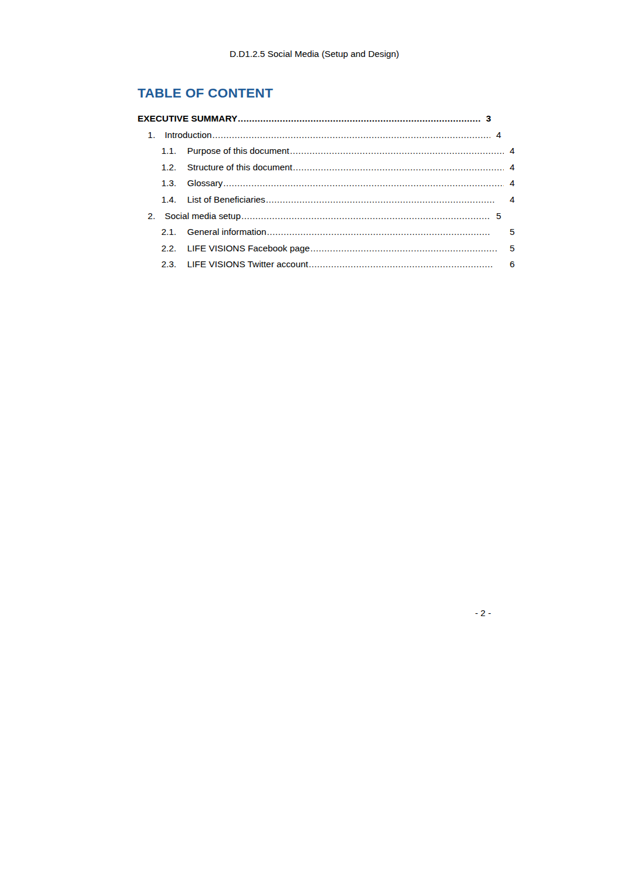D.D1.2.5 Social Media (Setup and Design)
TABLE OF CONTENT
EXECUTIVE SUMMARY .................................................................................................................. 3
1. Introduction ................................................................................................................. 4
1.1. Purpose of this document ......................................................................................... 4
1.2. Structure of this document ....................................................................................... 4
1.3. Glossary ......................................................................................................... 4
1.4. List of Beneficiaries .................................................................................. 4
2. Social media setup ......................................................................................... 5
2.1. General information ................................................................................ 5
2.2. LIFE VISIONS Facebook page ................................................................... 5
2.3. LIFE VISIONS Twitter account .................................................................. 6
- 2 -